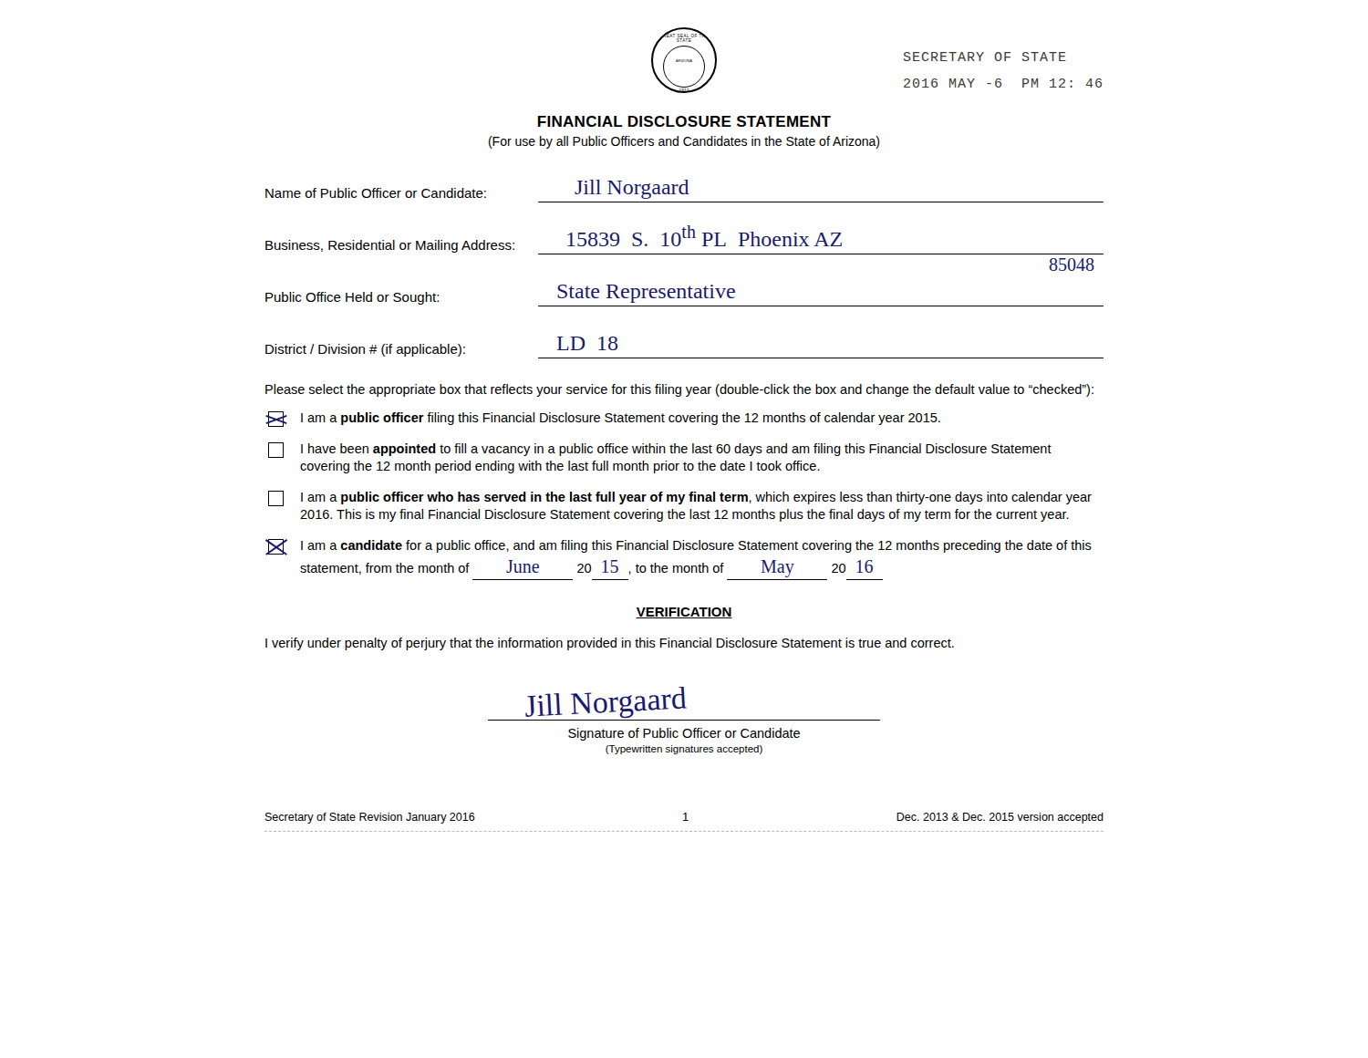GREAT SEAL OF THE STATE
ARIZONA
1912
SECRETARY OF STATE
2016 MAY -6 PM 12: 46
FINANCIAL DISCLOSURE STATEMENT
(For use by all Public Officers and Candidates in the State of Arizona)
Name of Public Officer or Candidate:
Jill Norgaard
Business, Residential or Mailing Address:
15839 S. 10th PL Phoenix AZ 85048
Public Office Held or Sought:
State Representative
District / Division # (if applicable):
LD 18
Please select the appropriate box that reflects your service for this filing year (double-click the box and change the default value to “checked”):
I am a public officer filing this Financial Disclosure Statement covering the 12 months of calendar year 2015.
I have been appointed to fill a vacancy in a public office within the last 60 days and am filing this Financial Disclosure Statement covering the 12 month period ending with the last full month prior to the date I took office.
I am a public officer who has served in the last full year of my final term, which expires less than thirty-one days into calendar year 2016. This is my final Financial Disclosure Statement covering the last 12 months plus the final days of my term for the current year.
I am a candidate for a public office, and am filing this Financial Disclosure Statement covering the 12 months preceding the date of this statement, from the month of June 2015, to the month of May 2016
VERIFICATION
I verify under penalty of perjury that the information provided in this Financial Disclosure Statement is true and correct.
Jill Norgaard
Signature of Public Officer or Candidate
(Typewritten signatures accepted)
Secretary of State Revision January 2016
1
Dec. 2013 & Dec. 2015 version accepted